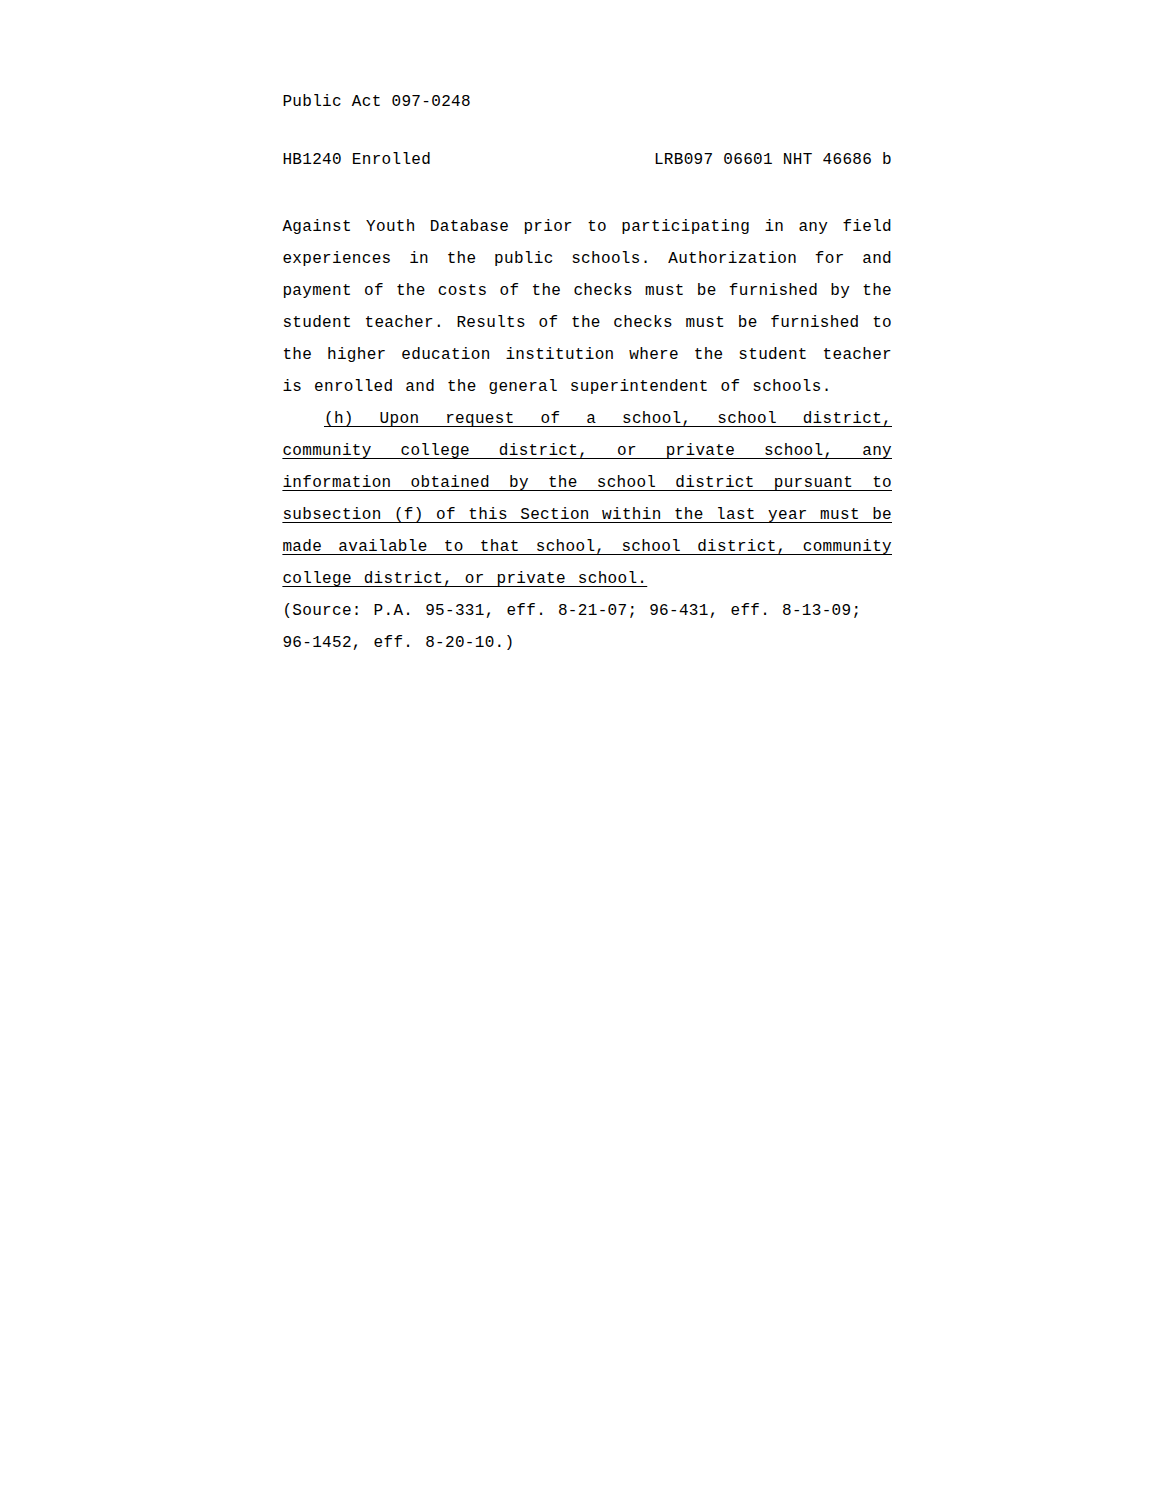Public Act 097-0248
HB1240 Enrolled LRB097 06601 NHT 46686 b
Against Youth Database prior to participating in any field experiences in the public schools. Authorization for and payment of the costs of the checks must be furnished by the student teacher. Results of the checks must be furnished to the higher education institution where the student teacher is enrolled and the general superintendent of schools.
(h) Upon request of a school, school district, community college district, or private school, any information obtained by the school district pursuant to subsection (f) of this Section within the last year must be made available to that school, school district, community college district, or private school.
(Source: P.A. 95-331, eff. 8-21-07; 96-431, eff. 8-13-09; 96-1452, eff. 8-20-10.)